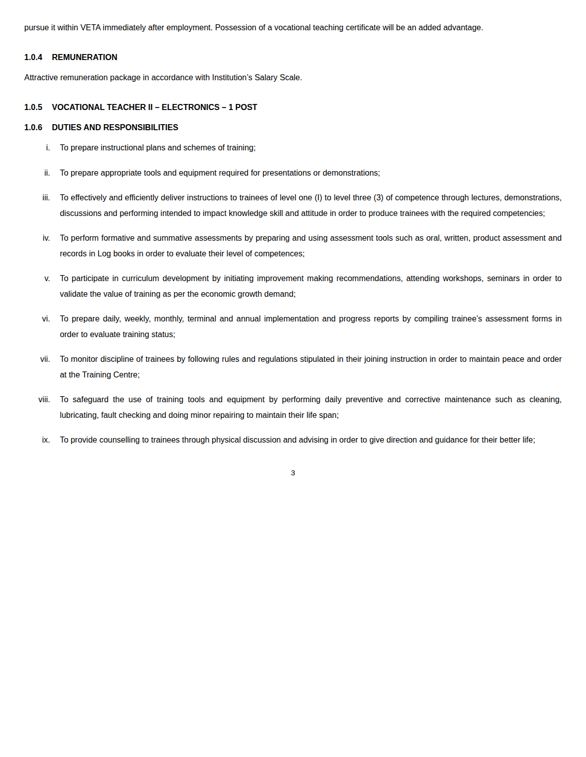pursue it within VETA immediately after employment. Possession of a vocational teaching certificate will be an added advantage.
1.0.4 REMUNERATION
Attractive remuneration package in accordance with Institution’s Salary Scale.
1.0.5 VOCATIONAL TEACHER II – ELECTRONICS – 1 POST
1.0.6 DUTIES AND RESPONSIBILITIES
i. To prepare instructional plans and schemes of training;
ii. To prepare appropriate tools and equipment required for presentations or demonstrations;
iii. To effectively and efficiently deliver instructions to trainees of level one (I) to level three (3) of competence through lectures, demonstrations, discussions and performing intended to impact knowledge skill and attitude in order to produce trainees with the required competencies;
iv. To perform formative and summative assessments by preparing and using assessment tools such as oral, written, product assessment and records in Log books in order to evaluate their level of competences;
v. To participate in curriculum development by initiating improvement making recommendations, attending workshops, seminars in order to validate the value of training as per the economic growth demand;
vi. To prepare daily, weekly, monthly, terminal and annual implementation and progress reports by compiling trainee’s assessment forms in order to evaluate training status;
vii. To monitor discipline of trainees by following rules and regulations stipulated in their joining instruction in order to maintain peace and order at the Training Centre;
viii. To safeguard the use of training tools and equipment by performing daily preventive and corrective maintenance such as cleaning, lubricating, fault checking and doing minor repairing to maintain their life span;
ix. To provide counselling to trainees through physical discussion and advising in order to give direction and guidance for their better life;
3